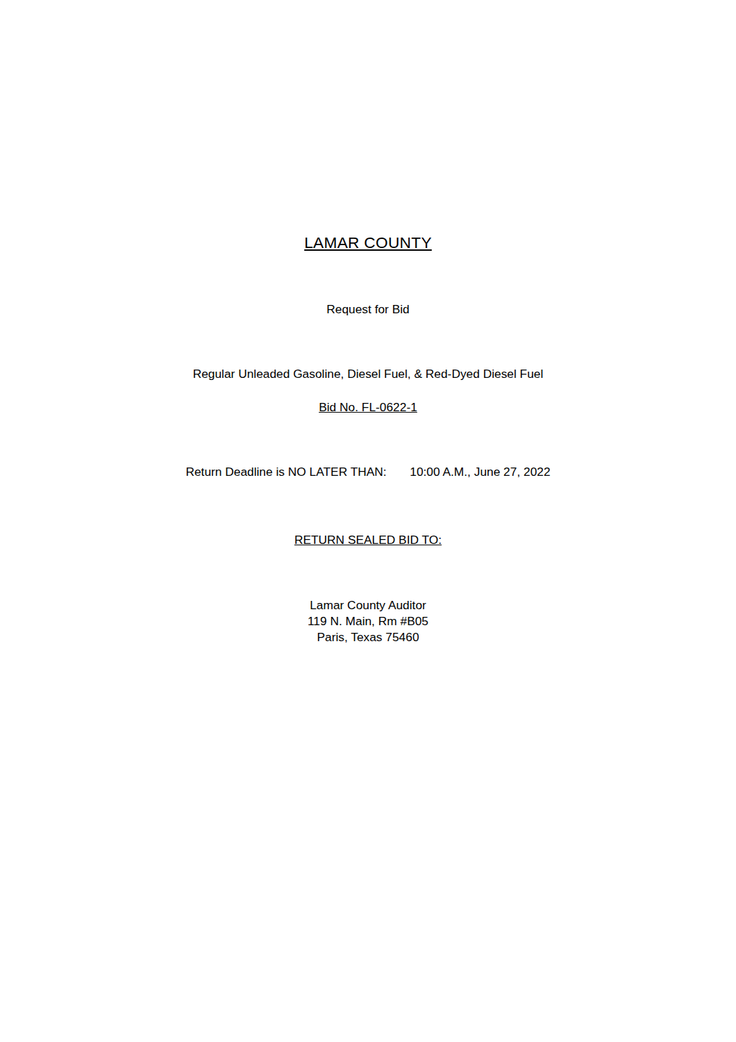LAMAR COUNTY
Request for Bid
Regular Unleaded Gasoline, Diesel Fuel, & Red-Dyed Diesel Fuel
Bid No. FL-0622-1
Return Deadline is NO LATER THAN: 10:00 A.M., June 27, 2022
RETURN SEALED BID TO:
Lamar County Auditor
119 N. Main, Rm #B05
Paris, Texas 75460